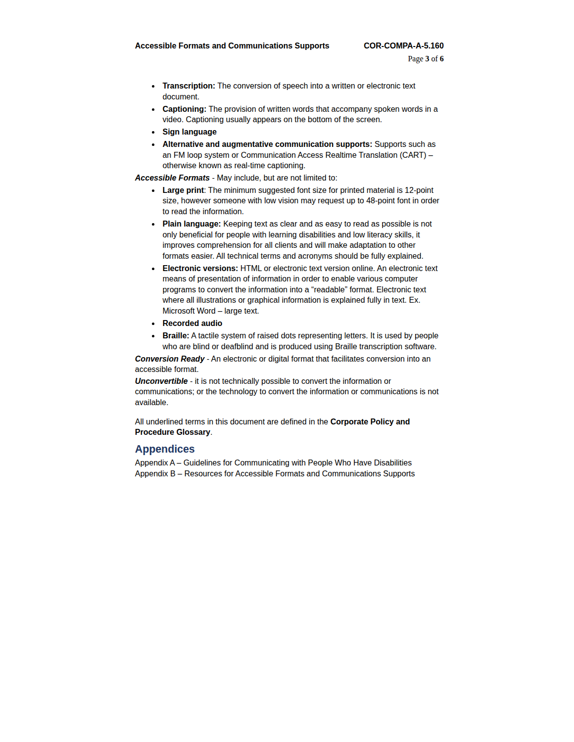Accessible Formats and Communications Supports
COR-COMPA-A-5.160
Page 3 of 6
Transcription: The conversion of speech into a written or electronic text document.
Captioning: The provision of written words that accompany spoken words in a video. Captioning usually appears on the bottom of the screen.
Sign language
Alternative and augmentative communication supports: Supports such as an FM loop system or Communication Access Realtime Translation (CART) – otherwise known as real-time captioning.
Accessible Formats - May include, but are not limited to:
Large print: The minimum suggested font size for printed material is 12-point size, however someone with low vision may request up to 48-point font in order to read the information.
Plain language: Keeping text as clear and as easy to read as possible is not only beneficial for people with learning disabilities and low literacy skills, it improves comprehension for all clients and will make adaptation to other formats easier. All technical terms and acronyms should be fully explained.
Electronic versions: HTML or electronic text version online. An electronic text means of presentation of information in order to enable various computer programs to convert the information into a “readable” format. Electronic text where all illustrations or graphical information is explained fully in text. Ex. Microsoft Word – large text.
Recorded audio
Braille: A tactile system of raised dots representing letters. It is used by people who are blind or deafblind and is produced using Braille transcription software.
Conversion Ready - An electronic or digital format that facilitates conversion into an accessible format.
Unconvertible - it is not technically possible to convert the information or communications; or the technology to convert the information or communications is not available.
All underlined terms in this document are defined in the Corporate Policy and Procedure Glossary.
Appendices
Appendix A – Guidelines for Communicating with People Who Have Disabilities
Appendix B – Resources for Accessible Formats and Communications Supports